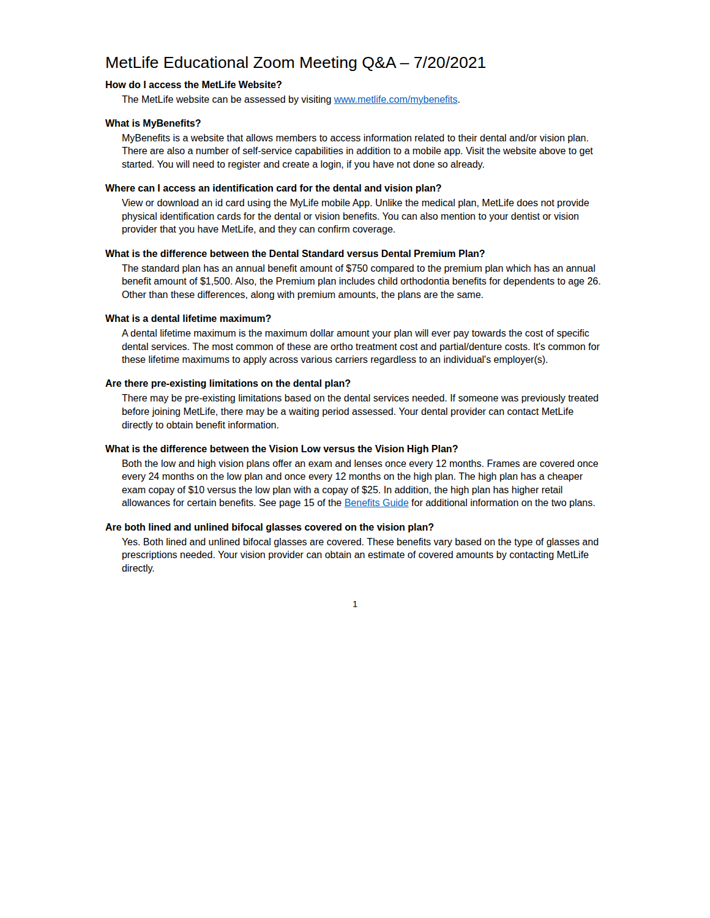MetLife Educational Zoom Meeting Q&A – 7/20/2021
How do I access the MetLife Website?
The MetLife website can be assessed by visiting www.metlife.com/mybenefits.
What is MyBenefits?
MyBenefits is a website that allows members to access information related to their dental and/or vision plan. There are also a number of self-service capabilities in addition to a mobile app. Visit the website above to get started. You will need to register and create a login, if you have not done so already.
Where can I access an identification card for the dental and vision plan?
View or download an id card using the MyLife mobile App. Unlike the medical plan, MetLife does not provide physical identification cards for the dental or vision benefits. You can also mention to your dentist or vision provider that you have MetLife, and they can confirm coverage.
What is the difference between the Dental Standard versus Dental Premium Plan?
The standard plan has an annual benefit amount of $750 compared to the premium plan which has an annual benefit amount of $1,500. Also, the Premium plan includes child orthodontia benefits for dependents to age 26. Other than these differences, along with premium amounts, the plans are the same.
What is a dental lifetime maximum?
A dental lifetime maximum is the maximum dollar amount your plan will ever pay towards the cost of specific dental services. The most common of these are ortho treatment cost and partial/denture costs. It's common for these lifetime maximums to apply across various carriers regardless to an individual's employer(s).
Are there pre-existing limitations on the dental plan?
There may be pre-existing limitations based on the dental services needed. If someone was previously treated before joining MetLife, there may be a waiting period assessed. Your dental provider can contact MetLife directly to obtain benefit information.
What is the difference between the Vision Low versus the Vision High Plan?
Both the low and high vision plans offer an exam and lenses once every 12 months. Frames are covered once every 24 months on the low plan and once every 12 months on the high plan. The high plan has a cheaper exam copay of $10 versus the low plan with a copay of $25. In addition, the high plan has higher retail allowances for certain benefits. See page 15 of the Benefits Guide for additional information on the two plans.
Are both lined and unlined bifocal glasses covered on the vision plan?
Yes. Both lined and unlined bifocal glasses are covered. These benefits vary based on the type of glasses and prescriptions needed. Your vision provider can obtain an estimate of covered amounts by contacting MetLife directly.
1